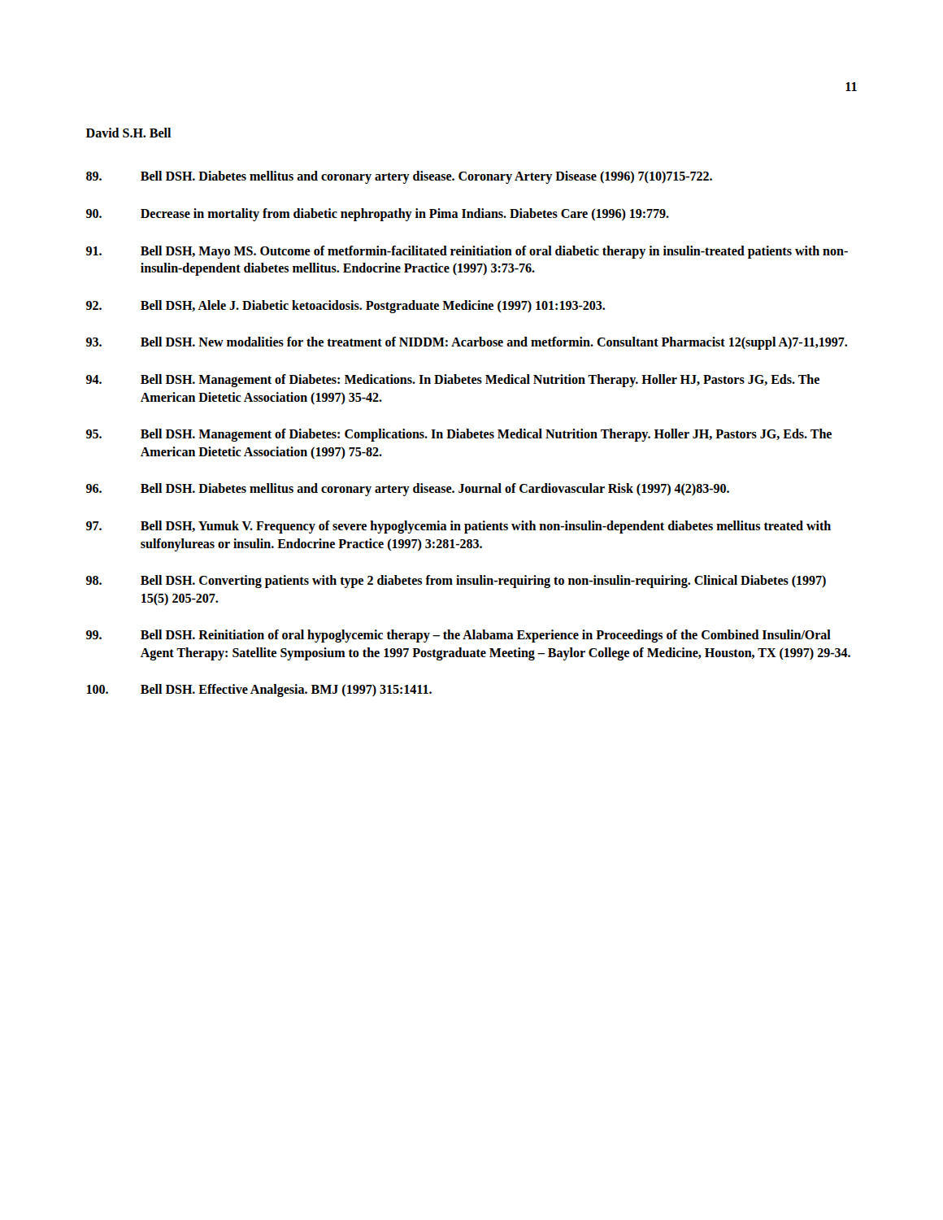11
David S.H. Bell
89. Bell DSH. Diabetes mellitus and coronary artery disease. Coronary Artery Disease (1996) 7(10)715-722.
90. Decrease in mortality from diabetic nephropathy in Pima Indians. Diabetes Care (1996) 19:779.
91. Bell DSH, Mayo MS. Outcome of metformin-facilitated reinitiation of oral diabetic therapy in insulin-treated patients with non-insulin-dependent diabetes mellitus. Endocrine Practice (1997) 3:73-76.
92. Bell DSH, Alele J. Diabetic ketoacidosis. Postgraduate Medicine (1997) 101:193-203.
93. Bell DSH. New modalities for the treatment of NIDDM: Acarbose and metformin. Consultant Pharmacist 12(suppl A)7-11,1997.
94. Bell DSH. Management of Diabetes: Medications. In Diabetes Medical Nutrition Therapy. Holler HJ, Pastors JG, Eds. The American Dietetic Association (1997) 35-42.
95. Bell DSH. Management of Diabetes: Complications. In Diabetes Medical Nutrition Therapy. Holler JH, Pastors JG, Eds. The American Dietetic Association (1997) 75-82.
96. Bell DSH. Diabetes mellitus and coronary artery disease. Journal of Cardiovascular Risk (1997) 4(2)83-90.
97. Bell DSH, Yumuk V. Frequency of severe hypoglycemia in patients with non-insulin-dependent diabetes mellitus treated with sulfonylureas or insulin. Endocrine Practice (1997) 3:281-283.
98. Bell DSH. Converting patients with type 2 diabetes from insulin-requiring to non-insulin-requiring. Clinical Diabetes (1997) 15(5) 205-207.
99. Bell DSH. Reinitiation of oral hypoglycemic therapy – the Alabama Experience in Proceedings of the Combined Insulin/Oral Agent Therapy: Satellite Symposium to the 1997 Postgraduate Meeting – Baylor College of Medicine, Houston, TX (1997) 29-34.
100. Bell DSH. Effective Analgesia. BMJ (1997) 315:1411.